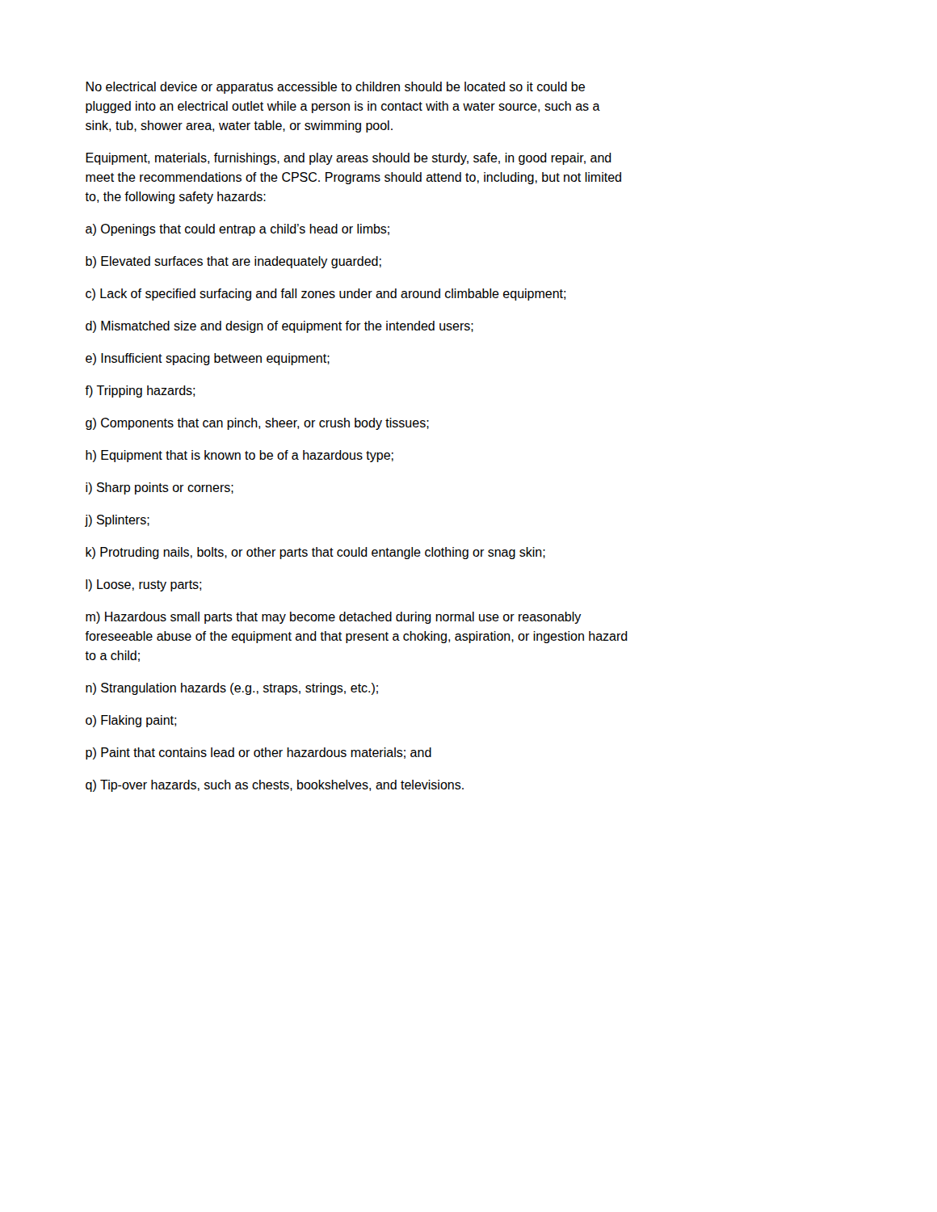No electrical device or apparatus accessible to children should be located so it could be plugged into an electrical outlet while a person is in contact with a water source, such as a sink, tub, shower area, water table, or swimming pool.
Equipment, materials, furnishings, and play areas should be sturdy, safe, in good repair, and meet the recommendations of the CPSC. Programs should attend to, including, but not limited to, the following safety hazards:
a) Openings that could entrap a child’s head or limbs;
b) Elevated surfaces that are inadequately guarded;
c) Lack of specified surfacing and fall zones under and around climbable equipment;
d) Mismatched size and design of equipment for the intended users;
e) Insufficient spacing between equipment;
f) Tripping hazards;
g) Components that can pinch, sheer, or crush body tissues;
h) Equipment that is known to be of a hazardous type;
i) Sharp points or corners;
j) Splinters;
k) Protruding nails, bolts, or other parts that could entangle clothing or snag skin;
l) Loose, rusty parts;
m) Hazardous small parts that may become detached during normal use or reasonably foreseeable abuse of the equipment and that present a choking, aspiration, or ingestion hazard to a child;
n) Strangulation hazards (e.g., straps, strings, etc.);
o) Flaking paint;
p) Paint that contains lead or other hazardous materials; and
q) Tip-over hazards, such as chests, bookshelves, and televisions.